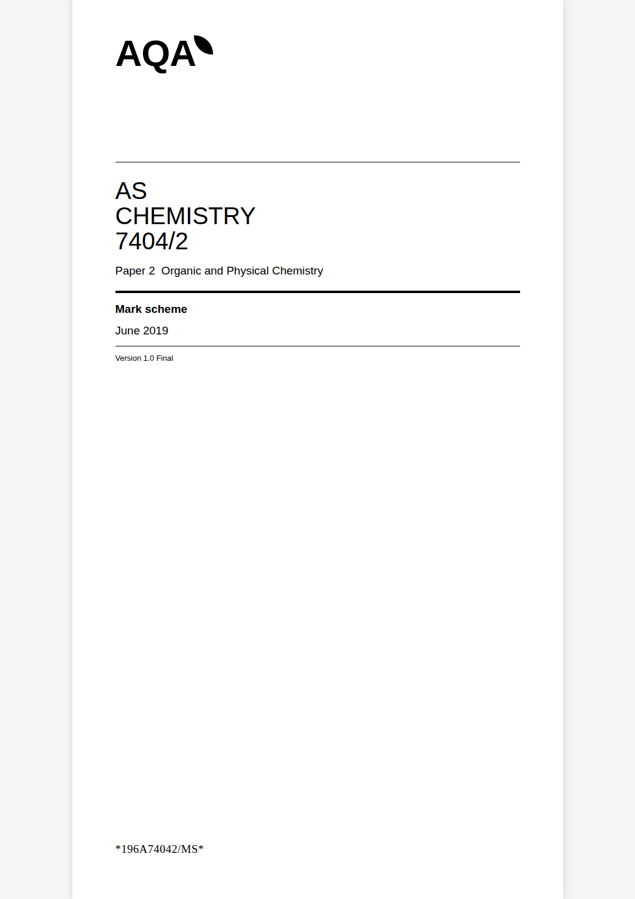AQA
AS
CHEMISTRY
7404/2
Paper 2 Organic and Physical Chemistry
Mark scheme
June 2019
Version 1.0 Final
*196A74042/MS*